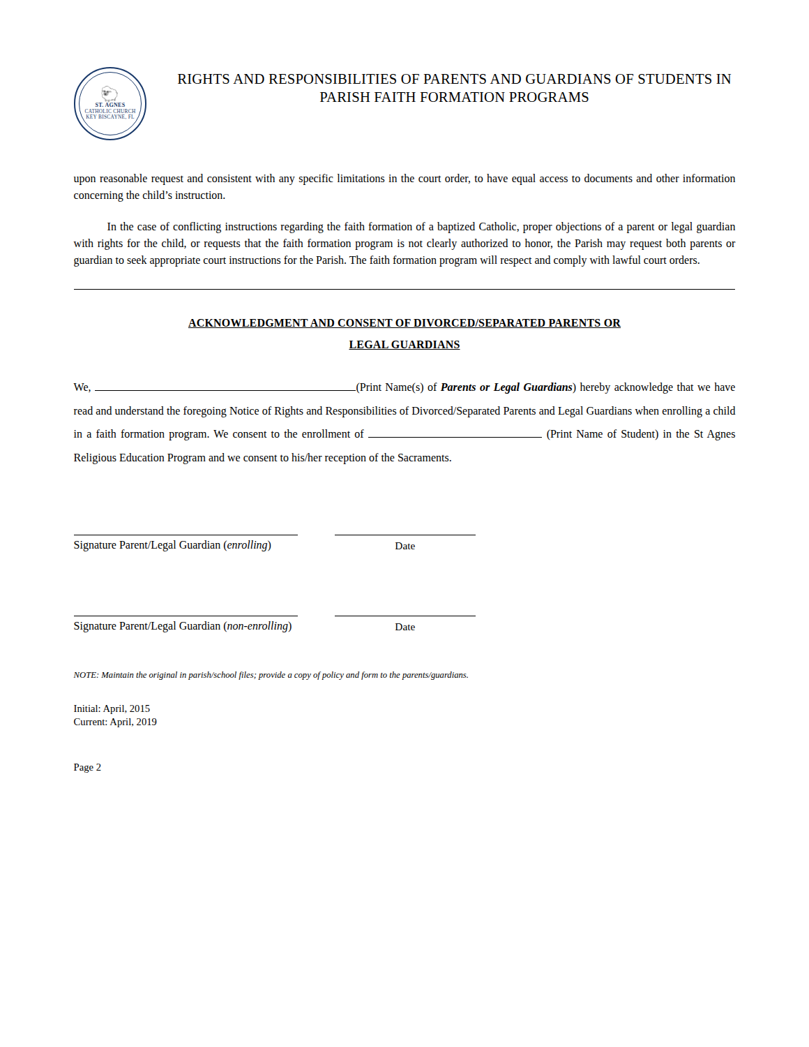🐑 ST. AGNES CATHOLIC CHURCH
KEY BISCAYNE, FL
RIGHTS AND RESPONSIBILITIES OF PARENTS AND GUARDIANS OF STUDENTS IN PARISH FAITH FORMATION PROGRAMS
upon reasonable request and consistent with any specific limitations in the court order, to have equal access to documents and other information concerning the child’s instruction.
In the case of conflicting instructions regarding the faith formation of a baptized Catholic, proper objections of a parent or legal guardian with rights for the child, or requests that the faith formation program is not clearly authorized to honor, the Parish may request both parents or guardian to seek appropriate court instructions for the Parish. The faith formation program will respect and comply with lawful court orders.
ACKNOWLEDGMENT AND CONSENT OF DIVORCED/SEPARATED PARENTS OR
LEGAL GUARDIANS
We, (Print Name(s) of Parents or Legal Guardians) hereby acknowledge that we have read and understand the foregoing Notice of Rights and Responsibilities of Divorced/Separated Parents and Legal Guardians when enrolling a child in a faith formation program. We consent to the enrollment of (Print Name of Student) in the St Agnes Religious Education Program and we consent to his/her reception of the Sacraments.
Signature Parent/Legal Guardian (enrolling)
Date
Signature Parent/Legal Guardian (non-enrolling)
Date
NOTE: Maintain the original in parish/school files; provide a copy of policy and form to the parents/guardians.
Initial: April, 2015
Current: April, 2019
Page 2